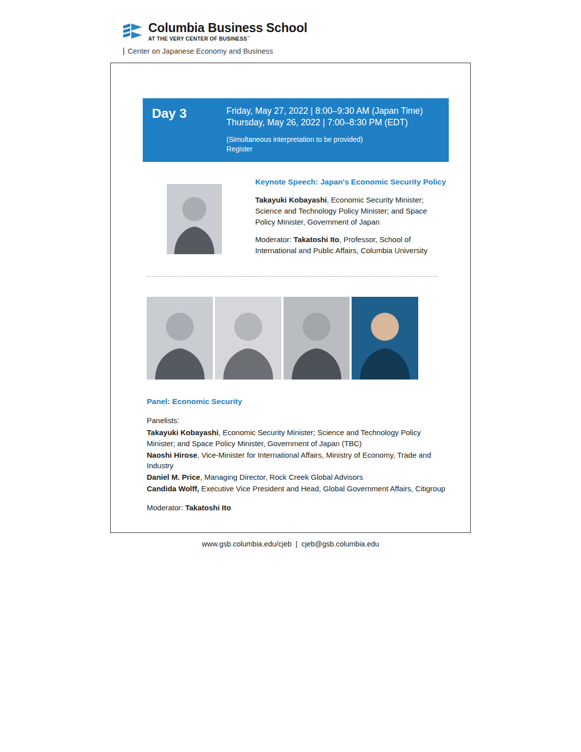Columbia Business School AT THE VERY CENTER OF BUSINESS™
Center on Japanese Economy and Business
Day 3
Friday, May 27, 2022 | 8:00–9:30 AM (Japan Time)
Thursday, May 26, 2022 | 7:00–8:30 PM (EDT)
(Simultaneous interpretation to be provided)
Register
Keynote Speech: Japan's Economic Security Policy
Takayuki Kobayashi, Economic Security Minister; Science and Technology Policy Minister; and Space Policy Minister, Government of Japan
Moderator: Takatoshi Ito, Professor, School of International and Public Affairs, Columbia University
Panel: Economic Security
Panelists:
Takayuki Kobayashi, Economic Security Minister; Science and Technology Policy Minister; and Space Policy Minister, Government of Japan (TBC)
Naoshi Hirose, Vice-Minister for International Affairs, Ministry of Economy, Trade and Industry
Daniel M. Price, Managing Director, Rock Creek Global Advisors
Candida Wolff, Executive Vice President and Head, Global Government Affairs, Citigroup
Moderator: Takatoshi Ito
www.gsb.columbia.edu/cjeb | cjeb@gsb.columbia.edu